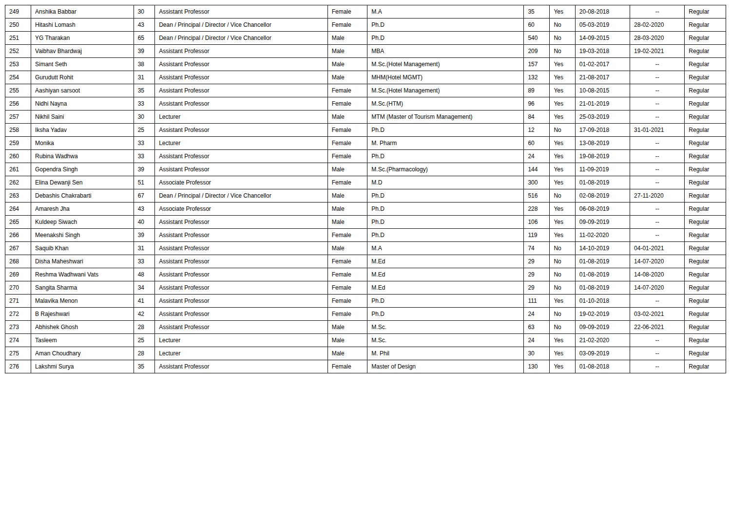| 249 | Anshika Babbar | 30 | Assistant Professor | Female | M.A | 35 | Yes | 20-08-2018 | -- | Regular |
| 250 | Hitashi Lomash | 43 | Dean / Principal / Director / Vice Chancellor | Female | Ph.D | 60 | No | 05-03-2019 | 28-02-2020 | Regular |
| 251 | YG Tharakan | 65 | Dean / Principal / Director / Vice Chancellor | Male | Ph.D | 540 | No | 14-09-2015 | 28-03-2020 | Regular |
| 252 | Vaibhav Bhardwaj | 39 | Assistant Professor | Male | MBA | 209 | No | 19-03-2018 | 19-02-2021 | Regular |
| 253 | Simant Seth | 38 | Assistant Professor | Male | M.Sc.(Hotel Management) | 157 | Yes | 01-02-2017 | -- | Regular |
| 254 | Gurudutt Rohit | 31 | Assistant Professor | Male | MHM(Hotel MGMT) | 132 | Yes | 21-08-2017 | -- | Regular |
| 255 | Aashiyan sarsoot | 35 | Assistant Professor | Female | M.Sc.(Hotel Management) | 89 | Yes | 10-08-2015 | -- | Regular |
| 256 | Nidhi Nayna | 33 | Assistant Professor | Female | M.Sc.(HTM) | 96 | Yes | 21-01-2019 | -- | Regular |
| 257 | Nikhil Saini | 30 | Lecturer | Male | MTM (Master of Tourism Management) | 84 | Yes | 25-03-2019 | -- | Regular |
| 258 | Iksha Yadav | 25 | Assistant Professor | Female | Ph.D | 12 | No | 17-09-2018 | 31-01-2021 | Regular |
| 259 | Monika | 33 | Lecturer | Female | M. Pharm | 60 | Yes | 13-08-2019 | -- | Regular |
| 260 | Rubina Wadhwa | 33 | Assistant Professor | Female | Ph.D | 24 | Yes | 19-08-2019 | -- | Regular |
| 261 | Gopendra Singh | 39 | Assistant Professor | Male | M.Sc.(Pharmacology) | 144 | Yes | 11-09-2019 | -- | Regular |
| 262 | Elina Dewanji Sen | 51 | Associate Professor | Female | M.D | 300 | Yes | 01-08-2019 | -- | Regular |
| 263 | Debashis Chakrabarti | 67 | Dean / Principal / Director / Vice Chancellor | Male | Ph.D | 516 | No | 02-08-2019 | 27-11-2020 | Regular |
| 264 | Amaresh Jha | 43 | Associate Professor | Male | Ph.D | 228 | Yes | 06-08-2019 | -- | Regular |
| 265 | Kuldeep Siwach | 40 | Assistant Professor | Male | Ph.D | 106 | Yes | 09-09-2019 | -- | Regular |
| 266 | Meenakshi Singh | 39 | Assistant Professor | Female | Ph.D | 119 | Yes | 11-02-2020 | -- | Regular |
| 267 | Saquib Khan | 31 | Assistant Professor | Male | M.A | 74 | No | 14-10-2019 | 04-01-2021 | Regular |
| 268 | Disha Maheshwari | 33 | Assistant Professor | Female | M.Ed | 29 | No | 01-08-2019 | 14-07-2020 | Regular |
| 269 | Reshma Wadhwani Vats | 48 | Assistant Professor | Female | M.Ed | 29 | No | 01-08-2019 | 14-08-2020 | Regular |
| 270 | Sangita Sharma | 34 | Assistant Professor | Female | M.Ed | 29 | No | 01-08-2019 | 14-07-2020 | Regular |
| 271 | Malavika Menon | 41 | Assistant Professor | Female | Ph.D | 111 | Yes | 01-10-2018 | -- | Regular |
| 272 | B Rajeshwari | 42 | Assistant Professor | Female | Ph.D | 24 | No | 19-02-2019 | 03-02-2021 | Regular |
| 273 | Abhishek Ghosh | 28 | Assistant Professor | Male | M.Sc. | 63 | No | 09-09-2019 | 22-06-2021 | Regular |
| 274 | Tasleem | 25 | Lecturer | Male | M.Sc. | 24 | Yes | 21-02-2020 | -- | Regular |
| 275 | Aman Choudhary | 28 | Lecturer | Male | M. Phil | 30 | Yes | 03-09-2019 | -- | Regular |
| 276 | Lakshmi Surya | 35 | Assistant Professor | Female | Master of Design | 130 | Yes | 01-08-2018 | -- | Regular |